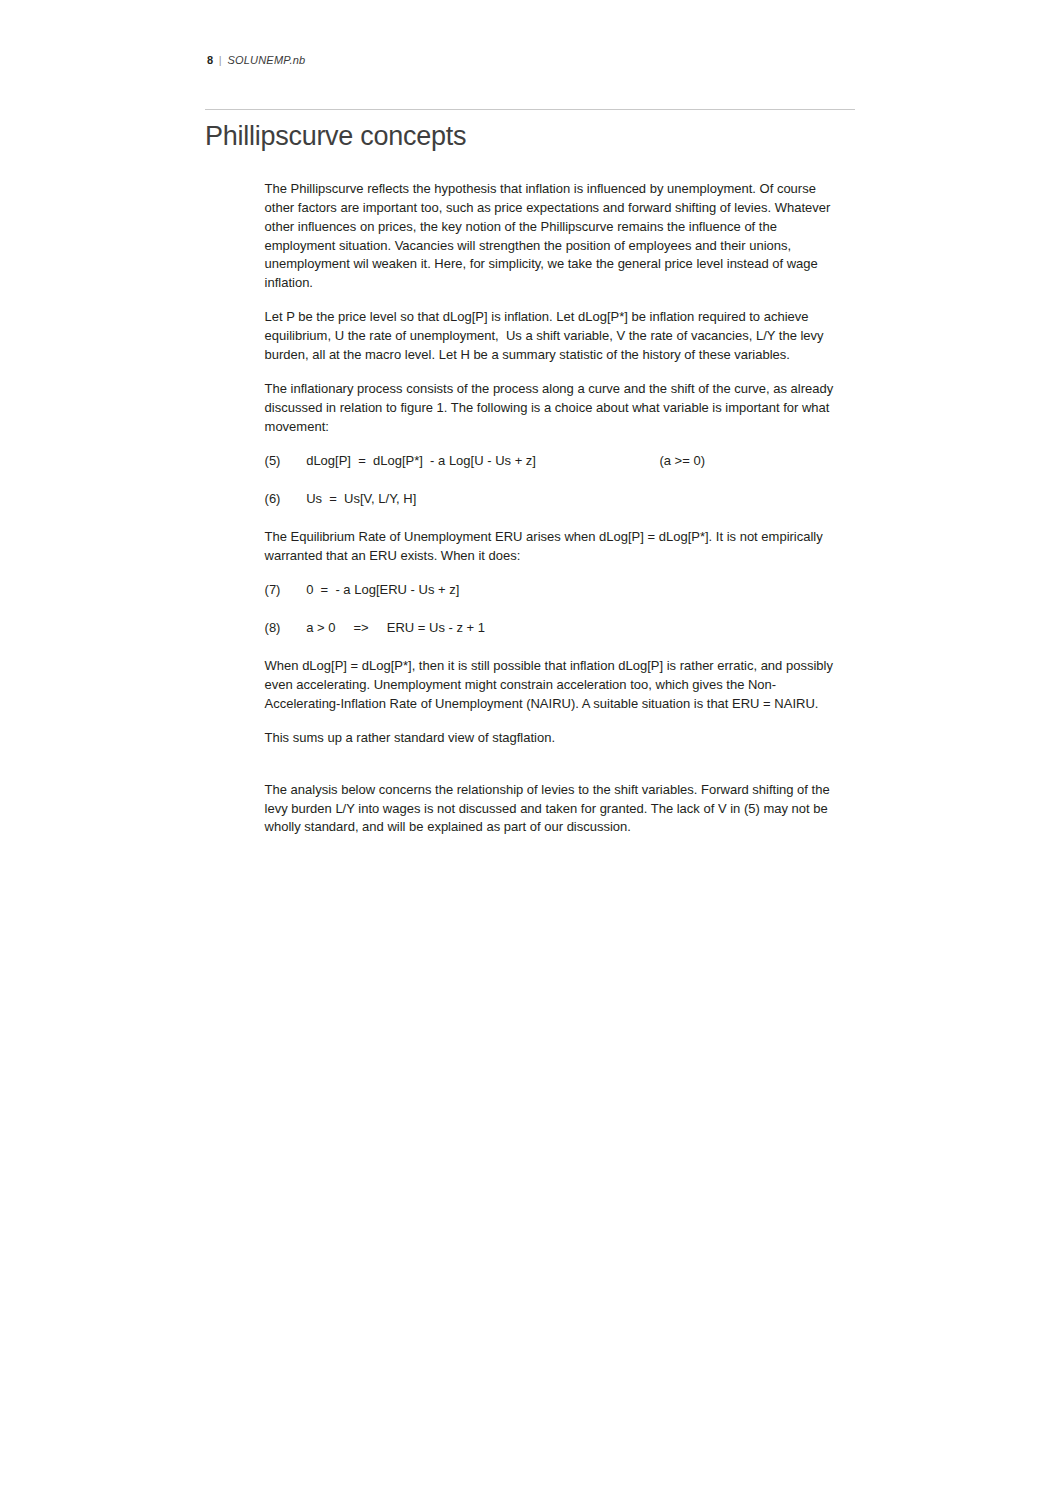8|SOLUNEMP.nb
Phillipscurve concepts
The Phillipscurve reflects the hypothesis that inflation is influenced by unemployment. Of course other factors are important too, such as price expectations and forward shifting of levies. Whatever other influences on prices, the key notion of the Phillipscurve remains the influence of the employment situation. Vacancies will strengthen the position of employees and their unions, unemployment wil weaken it. Here, for simplicity, we take the general price level instead of wage inflation.
Let P be the price level so that dLog[P] is inflation. Let dLog[P*] be inflation required to achieve equilibrium, U the rate of unemployment, Us a shift variable, V the rate of vacancies, L/Y the levy burden, all at the macro level. Let H be a summary statistic of the history of these variables.
The inflationary process consists of the process along a curve and the shift of the curve, as already discussed in relation to figure 1. The following is a choice about what variable is important for what movement:
(5) dLog[P] = dLog[P*] - a Log[U - Us + z](a >= 0)
(6) Us = Us[V, L/Y, H]
The Equilibrium Rate of Unemployment ERU arises when dLog[P] = dLog[P*]. It is not empirically warranted that an ERU exists. When it does:
(7) 0 = - a Log[ERU - Us + z]
(8) a > 0 => ERU = Us - z + 1
When dLog[P] = dLog[P*], then it is still possible that inflation dLog[P] is rather erratic, and possibly even accelerating. Unemployment might constrain acceleration too, which gives the Non-Accelerating-Inflation Rate of Unemployment (NAIRU). A suitable situation is that ERU = NAIRU.
This sums up a rather standard view of stagflation.
The analysis below concerns the relationship of levies to the shift variables. Forward shifting of the levy burden L/Y into wages is not discussed and taken for granted. The lack of V in (5) may not be wholly standard, and will be explained as part of our discussion.